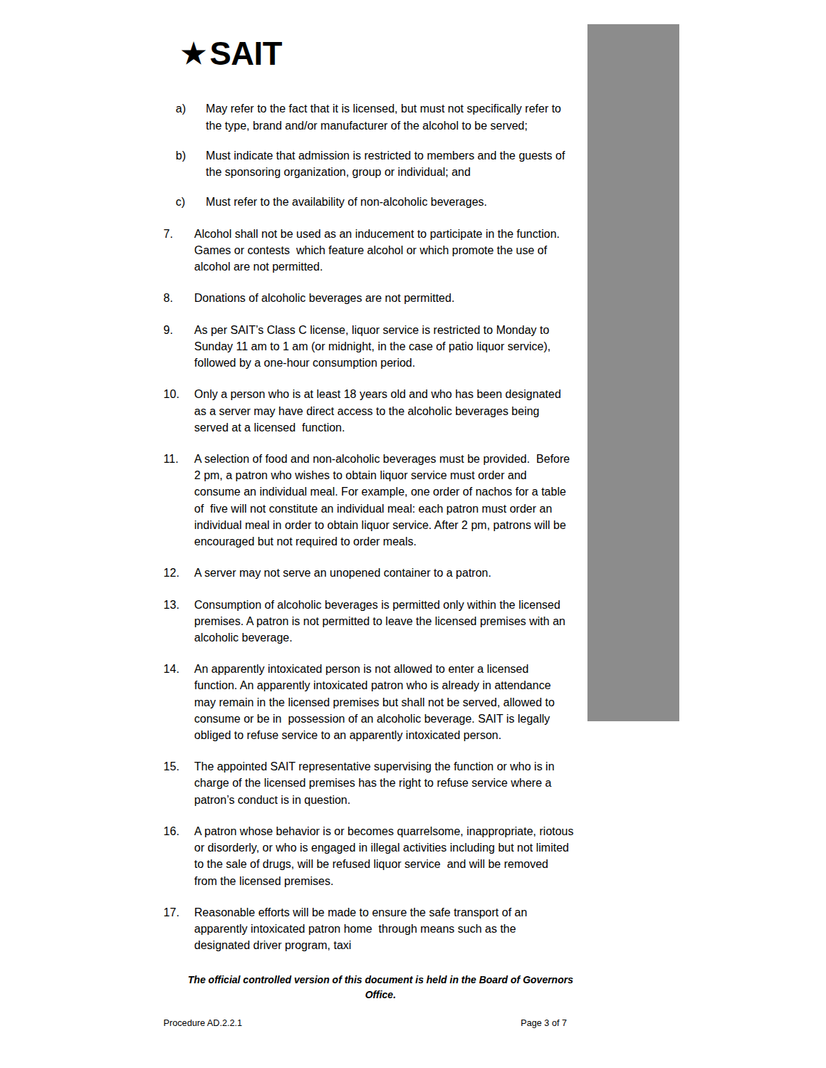PROCEDURE
★SAIT
a) May refer to the fact that it is licensed, but must not specifically refer to the type, brand and/or manufacturer of the alcohol to be served;
b) Must indicate that admission is restricted to members and the guests of the sponsoring organization, group or individual; and
c) Must refer to the availability of non-alcoholic beverages.
7. Alcohol shall not be used as an inducement to participate in the function. Games or contests which feature alcohol or which promote the use of alcohol are not permitted.
8. Donations of alcoholic beverages are not permitted.
9. As per SAIT’s Class C license, liquor service is restricted to Monday to Sunday 11 am to 1 am (or midnight, in the case of patio liquor service), followed by a one-hour consumption period.
10. Only a person who is at least 18 years old and who has been designated as a server may have direct access to the alcoholic beverages being served at a licensed function.
11. A selection of food and non-alcoholic beverages must be provided. Before 2 pm, a patron who wishes to obtain liquor service must order and consume an individual meal. For example, one order of nachos for a table of five will not constitute an individual meal: each patron must order an individual meal in order to obtain liquor service. After 2 pm, patrons will be encouraged but not required to order meals.
12. A server may not serve an unopened container to a patron.
13. Consumption of alcoholic beverages is permitted only within the licensed premises. A patron is not permitted to leave the licensed premises with an alcoholic beverage.
14. An apparently intoxicated person is not allowed to enter a licensed function. An apparently intoxicated patron who is already in attendance may remain in the licensed premises but shall not be served, allowed to consume or be in possession of an alcoholic beverage. SAIT is legally obliged to refuse service to an apparently intoxicated person.
15. The appointed SAIT representative supervising the function or who is in charge of the licensed premises has the right to refuse service where a patron’s conduct is in question.
16. A patron whose behavior is or becomes quarrelsome, inappropriate, riotous or disorderly, or who is engaged in illegal activities including but not limited to the sale of drugs, will be refused liquor service and will be removed from the licensed premises.
17. Reasonable efforts will be made to ensure the safe transport of an apparently intoxicated patron home through means such as the designated driver program, taxi
The official controlled version of this document is held in the Board of Governors Office.
Procedure AD.2.2.1 Page 3 of 7